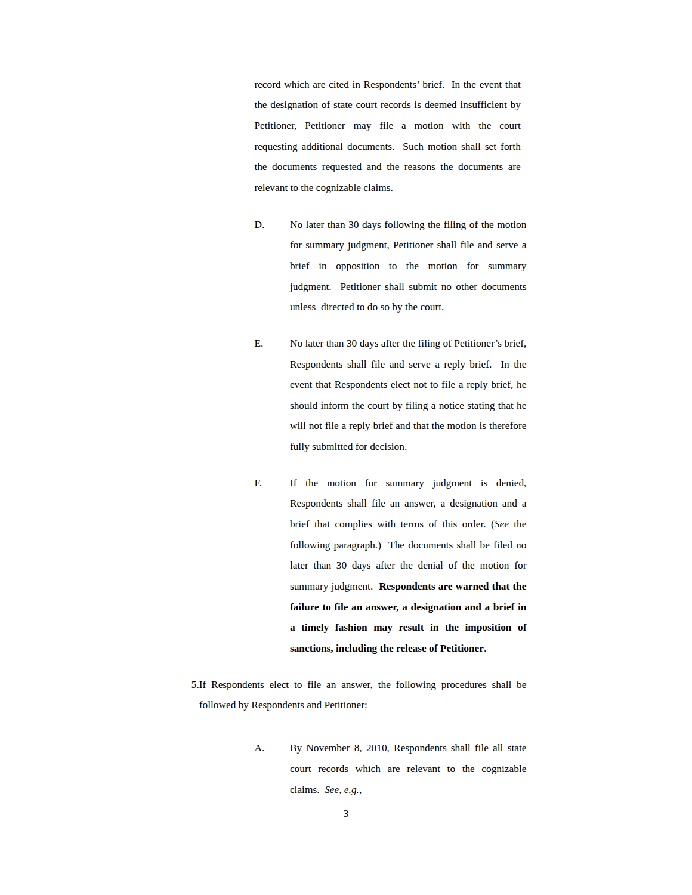record which are cited in Respondents’ brief. In the event that the designation of state court records is deemed insufficient by Petitioner, Petitioner may file a motion with the court requesting additional documents. Such motion shall set forth the documents requested and the reasons the documents are relevant to the cognizable claims.
D.
No later than 30 days following the filing of the motion for summary judgment, Petitioner shall file and serve a brief in opposition to the motion for summary judgment. Petitioner shall submit no other documents unless directed to do so by the court.
E.
No later than 30 days after the filing of Petitioner’s brief, Respondents shall file and serve a reply brief. In the event that Respondents elect not to file a reply brief, he should inform the court by filing a notice stating that he will not file a reply brief and that the motion is therefore fully submitted for decision.
F.
If the motion for summary judgment is denied, Respondents shall file an answer, a designation and a brief that complies with terms of this order. (See the following paragraph.) The documents shall be filed no later than 30 days after the denial of the motion for summary judgment. Respondents are warned that the failure to file an answer, a designation and a brief in a timely fashion may result in the imposition of sanctions, including the release of Petitioner.
5.
If Respondents elect to file an answer, the following procedures shall be followed by Respondents and Petitioner:
A.
By November 8, 2010, Respondents shall file all state court records which are relevant to the cognizable claims. See, e.g.,
3